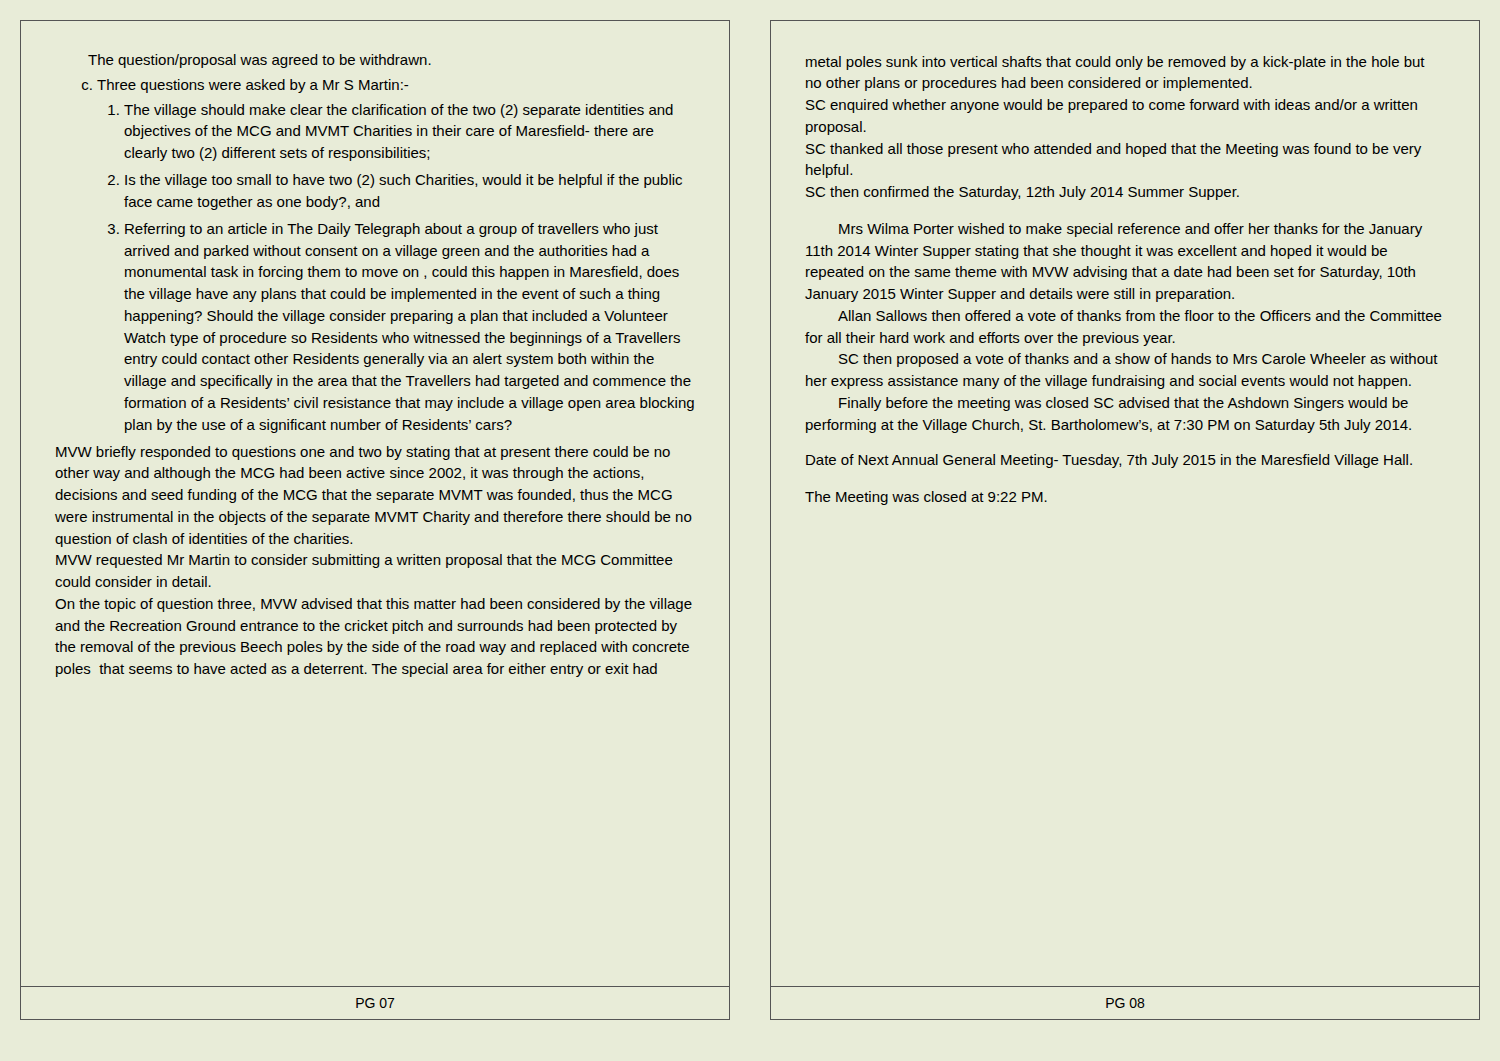The question/proposal was agreed to be withdrawn.
Three questions were asked by a Mr S Martin:-
The village should make clear the clarification of the two (2) separate identities and objectives of the MCG and MVMT Charities in their care of Maresfield- there are clearly two (2) different sets of responsibilities;
Is the village too small to have two (2) such Charities, would it be helpful if the public face came together as one body?, and
Referring to an article in The Daily Telegraph about a group of travellers who just arrived and parked without consent on a village green and the authorities had a monumental task in forcing them to move on , could this happen in Maresfield, does the village have any plans that could be implemented in the event of such a thing happening? Should the village consider preparing a plan that included a Volunteer Watch type of procedure so Residents who witnessed the beginnings of a Travellers entry could contact other Residents generally via an alert system both within the village and specifically in the area that the Travellers had targeted and commence the formation of a Residents’ civil resistance that may include a village open area blocking plan by the use of a significant number of Residents’ cars?
MVW briefly responded to questions one and two by stating that at present there could be no other way and although the MCG had been active since 2002, it was through the actions, decisions and seed funding of the MCG that the separate MVMT was founded, thus the MCG were instrumental in the objects of the separate MVMT Charity and therefore there should be no question of clash of identities of the charities.
MVW requested Mr Martin to consider submitting a written proposal that the MCG Committee could consider in detail.
On the topic of question three, MVW advised that this matter had been considered by the village and the Recreation Ground entrance to the cricket pitch and surrounds had been protected by the removal of the previous Beech poles by the side of the road way and replaced with concrete poles that seems to have acted as a deterrent. The special area for either entry or exit had
PG 07
metal poles sunk into vertical shafts that could only be removed by a kick-plate in the hole but no other plans or procedures had been considered or implemented.
SC enquired whether anyone would be prepared to come forward with ideas and/or a written proposal.
SC thanked all those present who attended and hoped that the Meeting was found to be very helpful.
SC then confirmed the Saturday, 12th July 2014 Summer Supper.
Mrs Wilma Porter wished to make special reference and offer her thanks for the January 11th 2014 Winter Supper stating that she thought it was excellent and hoped it would be repeated on the same theme with MVW advising that a date had been set for Saturday, 10th January 2015 Winter Supper and details were still in preparation.
Allan Sallows then offered a vote of thanks from the floor to the Officers and the Committee for all their hard work and efforts over the previous year.
SC then proposed a vote of thanks and a show of hands to Mrs Carole Wheeler as without her express assistance many of the village fundraising and social events would not happen.
Finally before the meeting was closed SC advised that the Ashdown Singers would be performing at the Village Church, St. Bartholomew’s, at 7:30 PM on Saturday 5th July 2014.
Date of Next Annual General Meeting- Tuesday, 7th July 2015 in the Maresfield Village Hall.
The Meeting was closed at 9:22 PM.
PG 08